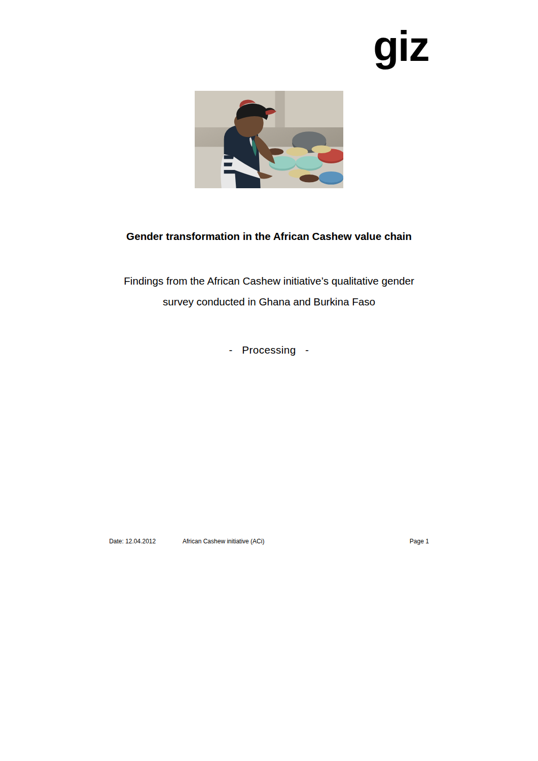giz
Gender transformation in the African Cashew value chain
Findings from the African Cashew initiative’s qualitative gender survey conducted in Ghana and Burkina Faso
- Processing -
Date: 12.04.2012 African Cashew initiative (ACi) Page 1